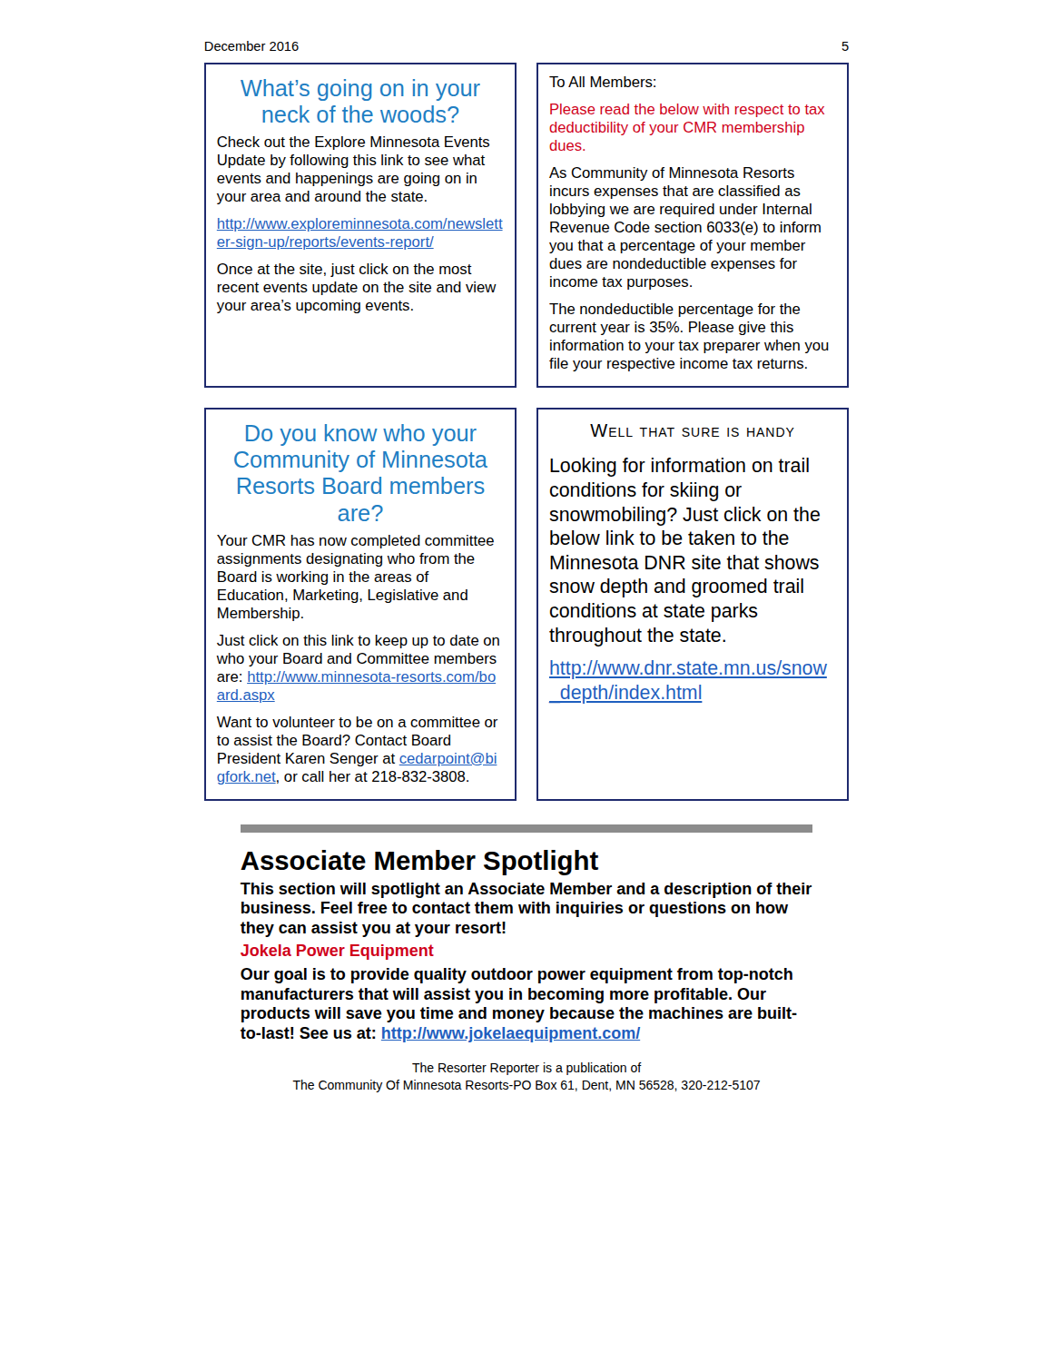December 2016 5
What’s going on in your neck of the woods?
Check out the Explore Minnesota Events Update by following this link to see what events and happenings are going on in your area and around the state.
http://www.exploreminnesota.com/newsletter-sign-up/reports/events-report/
Once at the site, just click on the most recent events update on the site and view your area’s upcoming events.
To All Members:
Please read the below with respect to tax deductibility of your CMR membership dues.
As Community of Minnesota Resorts incurs expenses that are classified as lobbying we are required under Internal Revenue Code section 6033(e) to inform you that a percentage of your member dues are nondeductible expenses for income tax purposes.
The nondeductible percentage for the current year is 35%. Please give this information to your tax preparer when you file your respective income tax returns.
Do you know who your Community of Minnesota Resorts Board members are?
Your CMR has now completed committee assignments designating who from the Board is working in the areas of Education, Marketing, Legislative and Membership.
Just click on this link to keep up to date on who your Board and Committee members are: http://www.minnesota-resorts.com/board.aspx
Want to volunteer to be on a committee or to assist the Board? Contact Board President Karen Senger at cedarpoint@bigfork.net, or call her at 218-832-3808.
Well that sure is handy
Looking for information on trail conditions for skiing or snowmobiling? Just click on the below link to be taken to the Minnesota DNR site that shows snow depth and groomed trail conditions at state parks throughout the state.
http://www.dnr.state.mn.us/snow_depth/index.html
Associate Member Spotlight
This section will spotlight an Associate Member and a description of their business. Feel free to contact them with inquiries or questions on how they can assist you at your resort!
Jokela Power Equipment
Our goal is to provide quality outdoor power equipment from top-notch manufacturers that will assist you in becoming more profitable. Our products will save you time and money because the machines are built-to-last! See us at: http://www.jokelaequipment.com/
The Resorter Reporter is a publication of
The Community Of Minnesota Resorts-PO Box 61, Dent, MN 56528, 320-212-5107